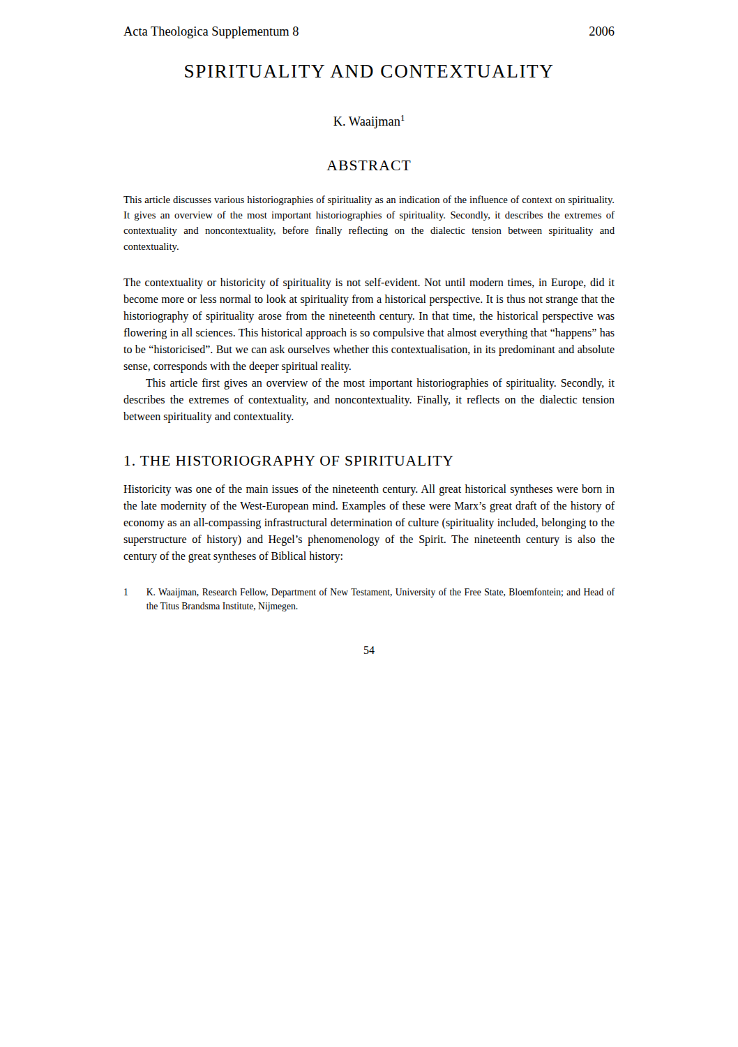Acta Theologica Supplementum 8 2006
SPIRITUALITY AND CONTEXTUALITY
K. Waaijman1
ABSTRACT
This article discusses various historiographies of spirituality as an indication of the influence of context on spirituality. It gives an overview of the most important historiographies of spirituality. Secondly, it describes the extremes of contextuality and noncontextuality, before finally reflecting on the dialectic tension between spirituality and contextuality.
The contextuality or historicity of spirituality is not self-evident. Not until modern times, in Europe, did it become more or less normal to look at spirituality from a historical perspective. It is thus not strange that the historiography of spirituality arose from the nineteenth century. In that time, the historical perspective was flowering in all sciences. This historical approach is so compulsive that almost everything that “happens” has to be “historicised”. But we can ask ourselves whether this contextualisation, in its predominant and absolute sense, corresponds with the deeper spiritual reality.
This article first gives an overview of the most important historiographies of spirituality. Secondly, it describes the extremes of contextuality, and noncontextuality. Finally, it reflects on the dialectic tension between spirituality and contextuality.
1. THE HISTORIOGRAPHY OF SPIRITUALITY
Historicity was one of the main issues of the nineteenth century. All great historical syntheses were born in the late modernity of the West-European mind. Examples of these were Marx’s great draft of the history of economy as an all-compassing infrastructural determination of culture (spirituality included, belonging to the superstructure of history) and Hegel’s phenomenology of the Spirit. The nineteenth century is also the century of the great syntheses of Biblical history:
1 K. Waaijman, Research Fellow, Department of New Testament, University of the Free State, Bloemfontein; and Head of the Titus Brandsma Institute, Nijmegen.
54